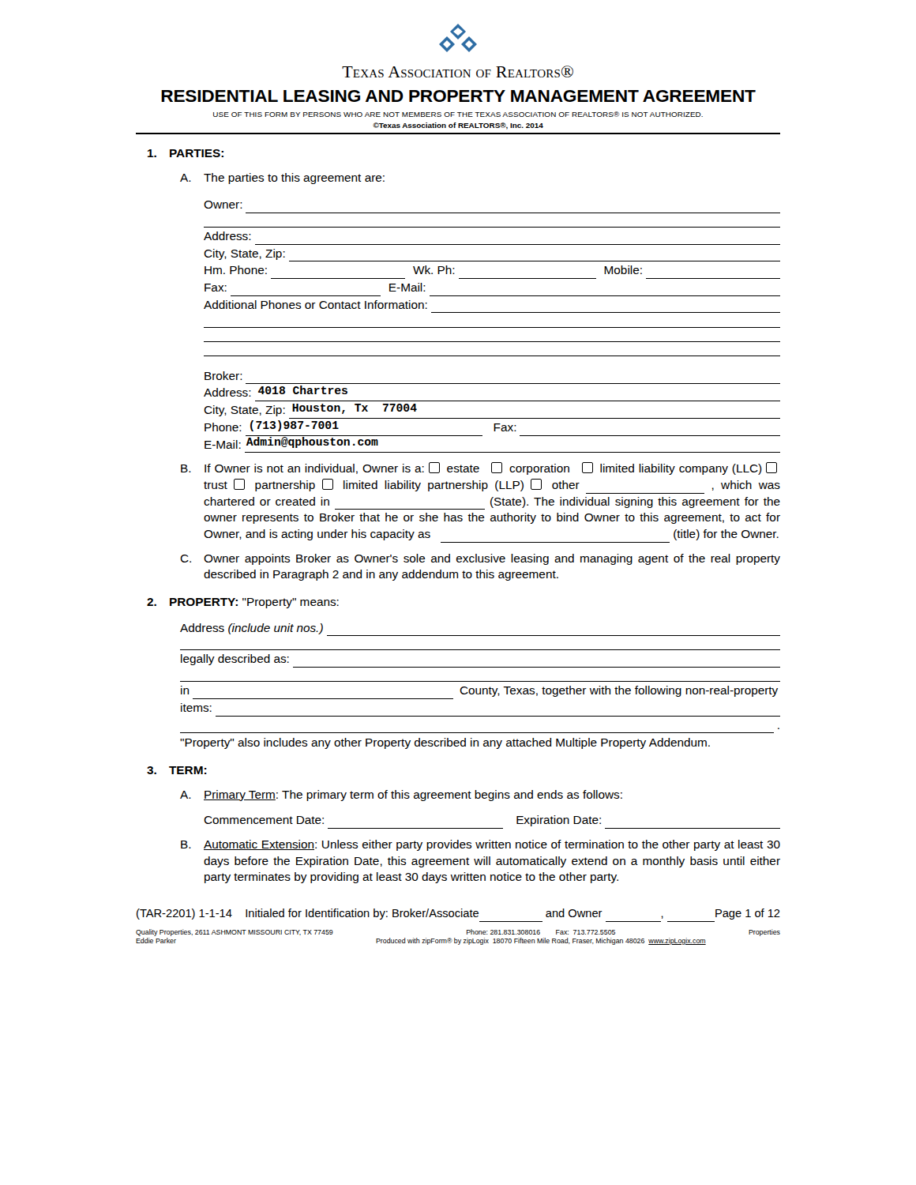Texas Association of Realtors®
RESIDENTIAL LEASING AND PROPERTY MANAGEMENT AGREEMENT
USE OF THIS FORM BY PERSONS WHO ARE NOT MEMBERS OF THE TEXAS ASSOCIATION OF REALTORS® IS NOT AUTHORIZED.
©Texas Association of REALTORS®, Inc. 2014
1.
PARTIES:
A.
The parties to this agreement are:
Owner:
Address:
City, State, Zip:
Hm. Phone: Wk. Ph: Mobile:
Fax: E-Mail:
Additional Phones or Contact Information:
Broker:
Address: 4018 Chartres
City, State, Zip: Houston, Tx 77004
Phone:(713)987-7001 Fax:
E-Mail: Admin@qphouston.com
B.
If Owner is not an individual, Owner is a: estate corporation limited liability company (LLC) trust partnership limited liability partnership (LLP) other , which was chartered or created in (State). The individual signing this agreement for the owner represents to Broker that he or she has the authority to bind Owner to this agreement, to act for Owner, and is acting under his capacity as (title) for the Owner.
C.
Owner appoints Broker as Owner's sole and exclusive leasing and managing agent of the real property described in Paragraph 2 and in any addendum to this agreement.
2.
PROPERTY: "Property" means:
Address (include unit nos.)
legally described as:
in County, Texas, together with the following non-real-property
items:
.
"Property" also includes any other Property described in any attached Multiple Property Addendum.
3.
TERM:
A.
Primary Term: The primary term of this agreement begins and ends as follows:
Commencement Date: Expiration Date:
B.
Automatic Extension: Unless either party provides written notice of termination to the other party at least 30 days before the Expiration Date, this agreement will automatically extend on a monthly basis until either party terminates by providing at least 30 days written notice to the other party.
(TAR-2201) 1-1-14 Initialed for Identification by: Broker/Associate and Owner , Page 1 of 12
Quality Properties, 2611 ASHMONT MISSOURI CITY, TX 77459
Eddie Parker
Phone: 281.831.308016 Fax: 713.772.5505
Produced with zipForm® by zipLogix 18070 Fifteen Mile Road, Fraser, Michigan 48026 www.zipLogix.com
Properties